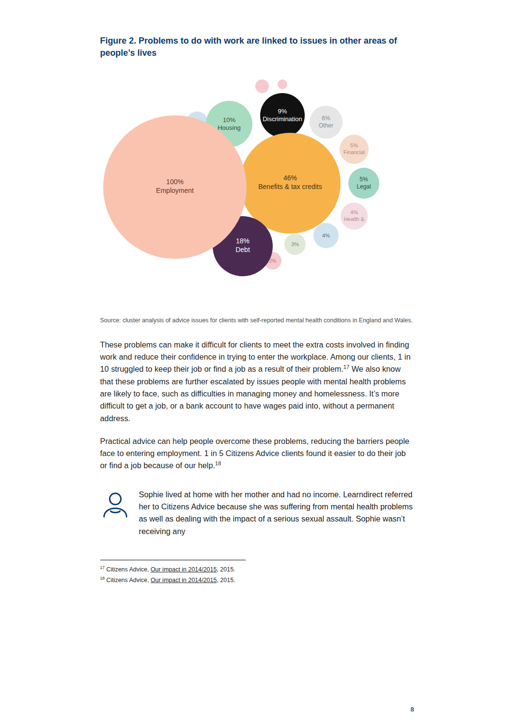Figure 2. Problems to do with work are linked to issues in other areas of people’s lives
Cluster bubble chart of advice issues Employment 100 percent; Benefits and tax credits 46 percent; Debt 18 percent; Housing 10 percent; Discrimination 9 percent; Other 6 percent; Financial 5 percent; Legal 5 percent; Health and 4 percent; 4 percent; 3 percent; 2 percent; 1 percent. 1% 10% Housing 9% Discrimination 6% Other 5% Financial 5% Legal 4% Health & 4% 3% 2% 46% Benefits & tax credits 18% Debt 100% Employment
Source: cluster analysis of advice issues for clients with self-reported mental health conditions in England and Wales.
These problems can make it difficult for clients to meet the extra costs involved in finding work and reduce their confidence in trying to enter the workplace. Among our clients, 1 in 10 struggled to keep their job or find a job as a result of their problem.17 We also know that these problems are further escalated by issues people with mental health problems are likely to face, such as difficulties in managing money and homelessness. It’s more difficult to get a job, or a bank account to have wages paid into, without a permanent address.
Practical advice can help people overcome these problems, reducing the barriers people face to entering employment. 1 in 5 Citizens Advice clients found it easier to do their job or find a job because of our help.18
Sophie lived at home with her mother and had no income. Learndirect referred her to Citizens Advice because she was suffering from mental health problems as well as dealing with the impact of a serious sexual assault. Sophie wasn’t receiving any
17 Citizens Advice, Our impact in 2014/2015, 2015.
18 Citizens Advice, Our impact in 2014/2015, 2015.
8